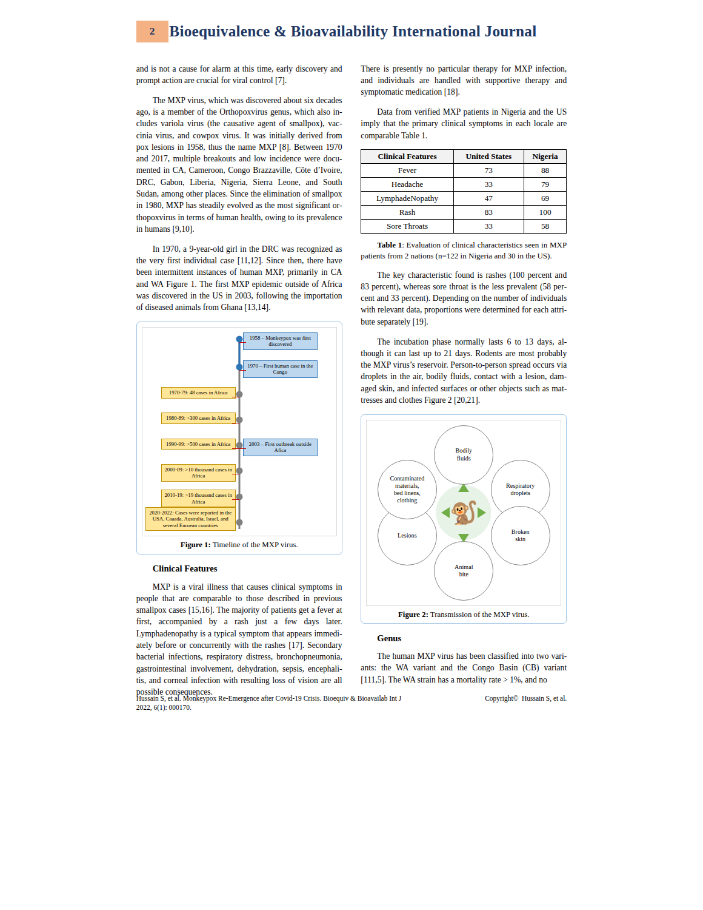2
Bioequivalence & Bioavailability International Journal
and is not a cause for alarm at this time, early discovery and prompt action are crucial for viral control [7].
The MXP virus, which was discovered about six decades ago, is a member of the Orthopoxvirus genus, which also includes variola virus (the causative agent of smallpox), vaccinia virus, and cowpox virus. It was initially derived from pox lesions in 1958, thus the name MXP [8]. Between 1970 and 2017, multiple breakouts and low incidence were documented in CA, Cameroon, Congo Brazzaville, Côte d’Ivoire, DRC, Gabon, Liberia, Nigeria, Sierra Leone, and South Sudan, among other places. Since the elimination of smallpox in 1980, MXP has steadily evolved as the most significant orthopoxvirus in terms of human health, owing to its prevalence in humans [9,10].
In 1970, a 9-year-old girl in the DRC was recognized as the very first individual case [11,12]. Since then, there have been intermittent instances of human MXP, primarily in CA and WA Figure 1. The first MXP epidemic outside of Africa was discovered in the US in 2003, following the importation of diseased animals from Ghana [13,14].
1958 – Monkeypox was first discovered
1970 – First human case in the Congo
2003 – First outbreak outside Afica
1970-79: 48 cases in Africa
1980-89: >300 cases in Africa
1990-99: >500 cases in Africa
2000-09: >10 thousand cases in Africa
2010-19: >19 thousand cases in Africa
2020-2022: Cases were reported in the USA, Caaada, Australia, Israel, and several Euroean countries
Figure 1: Timeline of the MXP virus.
Clinical Features
MXP is a viral illness that causes clinical symptoms in people that are comparable to those described in previous smallpox cases [15,16]. The majority of patients get a fever at first, accompanied by a rash just a few days later. Lymphadenopathy is a typical symptom that appears immediately before or concurrently with the rashes [17]. Secondary bacterial infections, respiratory distress, bronchopneumonia, gastrointestinal involvement, dehydration, sepsis, encephalitis, and corneal infection with resulting loss of vision are all possible consequences.
There is presently no particular therapy for MXP infection, and individuals are handled with supportive therapy and symptomatic medication [18].
Data from verified MXP patients in Nigeria and the US imply that the primary clinical symptoms in each locale are comparable Table 1.
| Clinical Features | United States | Nigeria |
| --- | --- | --- |
| Fever | 73 | 88 |
| Headache | 33 | 79 |
| LymphadeNopathy | 47 | 69 |
| Rash | 83 | 100 |
| Sore Throats | 33 | 58 |
Table 1: Evaluation of clinical characteristics seen in MXP patients from 2 nations (n=122 in Nigeria and 30 in the US).
The key characteristic found is rashes (100 percent and 83 percent), whereas sore throat is the less prevalent (58 percent and 33 percent). Depending on the number of individuals with relevant data, proportions were determined for each attribute separately [19].
The incubation phase normally lasts 6 to 13 days, although it can last up to 21 days. Rodents are most probably the MXP virus’s reservoir. Person-to-person spread occurs via droplets in the air, bodily fluids, contact with a lesion, damaged skin, and infected surfaces or other objects such as mattresses and clothes Figure 2 [20,21].
🐒
Bodily
fluids
Respiratory
droplets
Broken
skin
Animal
bite
Lesions
Contaminated
materials,
bed linens,
clothing
Figure 2: Transmission of the MXP virus.
Genus
The human MXP virus has been classified into two variants: the WA variant and the Congo Basin (CB) variant [111,5]. The WA strain has a mortality rate > 1%, and no
Hussain S, et al. Monkeypox Re-Emergence after Covid-19 Crisis. Bioequiv & Bioavailab Int J 2022, 6(1): 000170.
Copyright© Hussain S, et al.